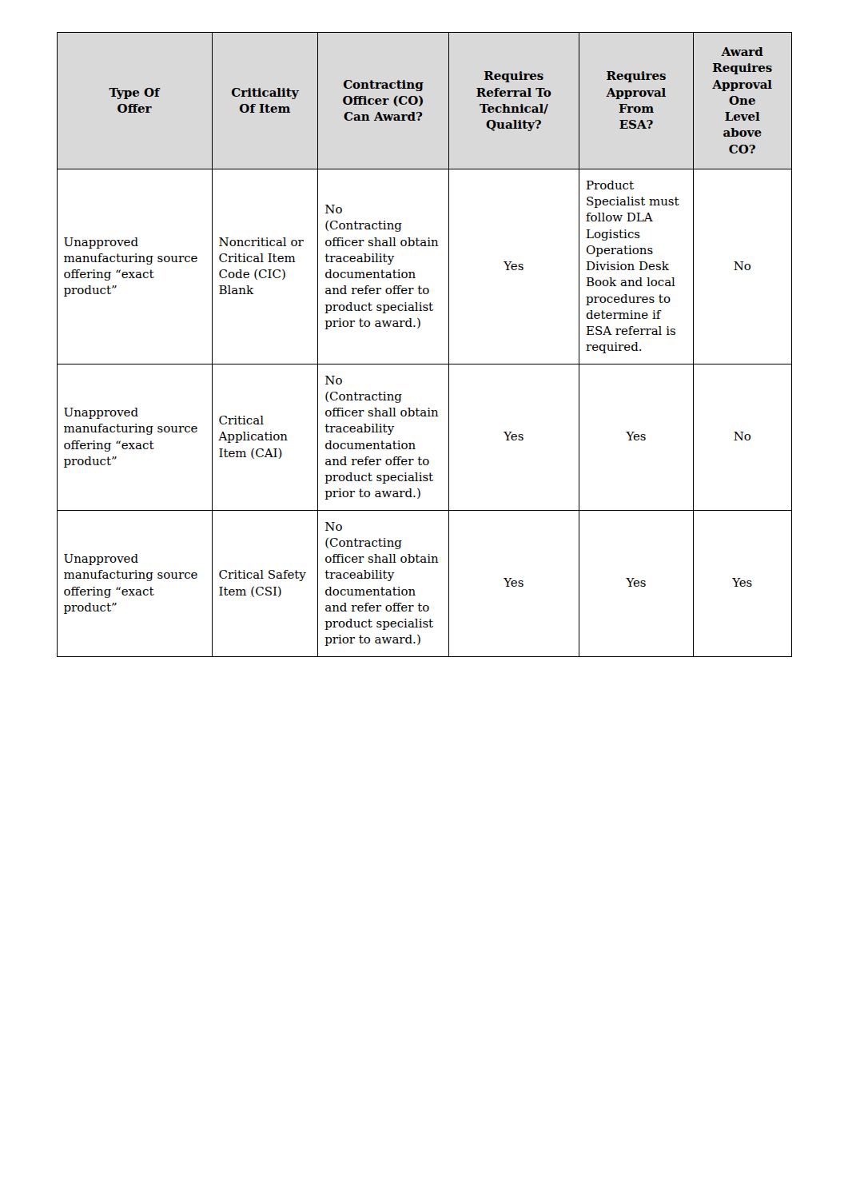| Type Of Offer | Criticality Of Item | Contracting Officer (CO) Can Award? | Requires Referral To Technical/ Quality? | Requires Approval From ESA? | Award Requires Approval One Level above CO? |
| --- | --- | --- | --- | --- | --- |
| Unapproved manufacturing source offering “exact product” | Noncritical or Critical Item Code (CIC) Blank | No (Contracting officer shall obtain traceability documentation and refer offer to product specialist prior to award.) | Yes | Product Specialist must follow DLA Logistics Operations Division Desk Book and local procedures to determine if ESA referral is required. | No |
| Unapproved manufacturing source offering “exact product” | Critical Application Item (CAI) | No (Contracting officer shall obtain traceability documentation and refer offer to product specialist prior to award.) | Yes | Yes | No |
| Unapproved manufacturing source offering “exact product” | Critical Safety Item (CSI) | No (Contracting officer shall obtain traceability documentation and refer offer to product specialist prior to award.) | Yes | Yes | Yes |